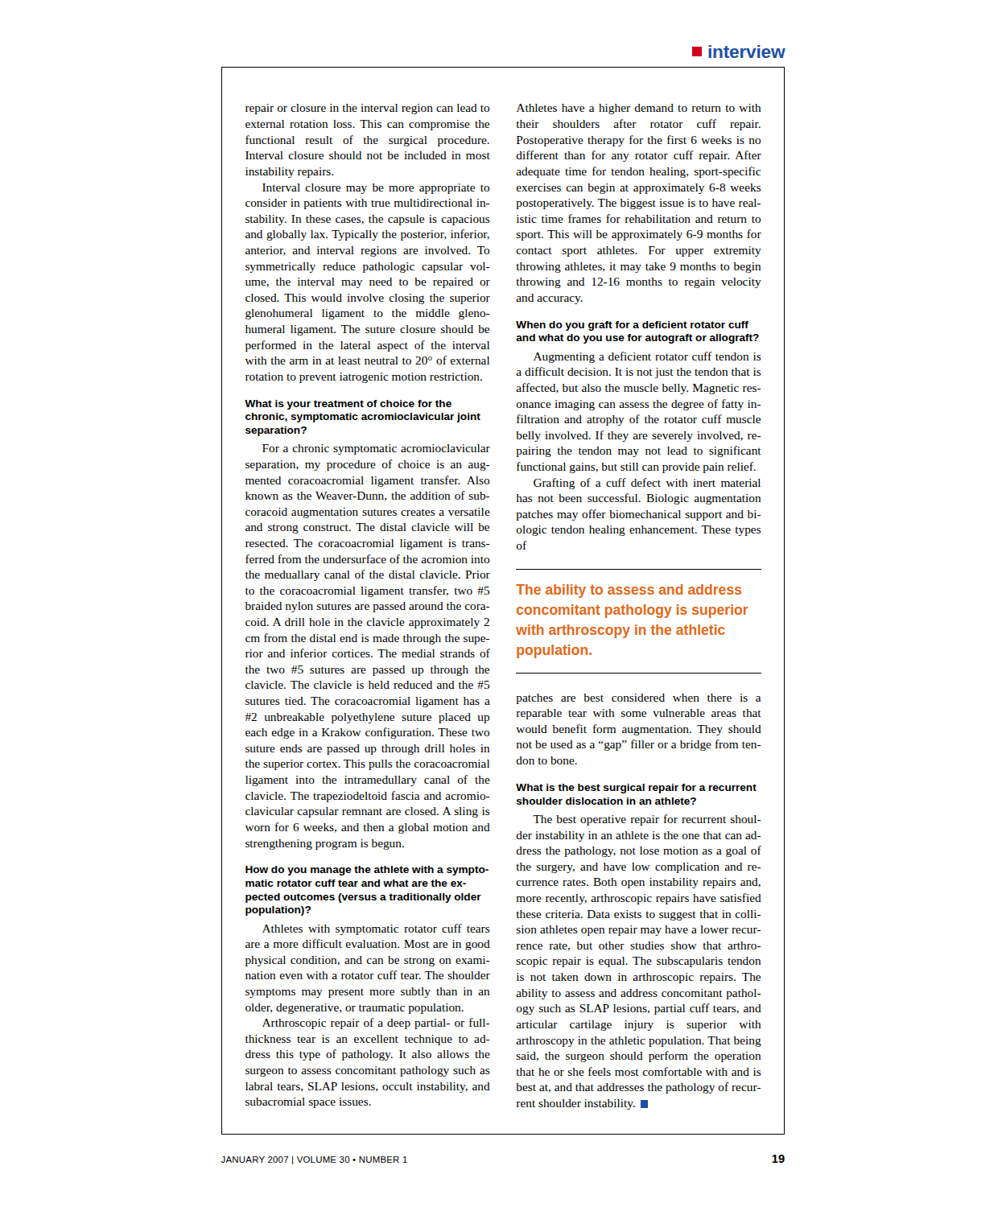interview
repair or closure in the interval region can lead to external rotation loss. This can compromise the functional result of the surgical procedure. Interval closure should not be included in most instability repairs.
Interval closure may be more appropriate to consider in patients with true multidirectional instability. In these cases, the capsule is capacious and globally lax. Typically the posterior, inferior, anterior, and interval regions are involved. To symmetrically reduce pathologic capsular volume, the interval may need to be repaired or closed. This would involve closing the superior glenohumeral ligament to the middle glenohumeral ligament. The suture closure should be performed in the lateral aspect of the interval with the arm in at least neutral to 20° of external rotation to prevent iatrogenic motion restriction.
What is your treatment of choice for the chronic, symptomatic acromioclavicular joint separation?
For a chronic symptomatic acromioclavicular separation, my procedure of choice is an augmented coracoacromial ligament transfer. Also known as the Weaver-Dunn, the addition of subcoracoid augmentation sutures creates a versatile and strong construct. The distal clavicle will be resected. The coracoacromial ligament is transferred from the undersurface of the acromion into the meduallary canal of the distal clavicle. Prior to the coracoacromial ligament transfer, two #5 braided nylon sutures are passed around the coracoid. A drill hole in the clavicle approximately 2 cm from the distal end is made through the superior and inferior cortices. The medial strands of the two #5 sutures are passed up through the clavicle. The clavicle is held reduced and the #5 sutures tied. The coracoacromial ligament has a #2 unbreakable polyethylene suture placed up each edge in a Krakow configuration. These two suture ends are passed up through drill holes in the superior cortex. This pulls the coracoacromial ligament into the intramedullary canal of the clavicle. The trapeziodeltoid fascia and acromioclavicular capsular remnant are closed. A sling is worn for 6 weeks, and then a global motion and strengthening program is begun.
How do you manage the athlete with a symptomatic rotator cuff tear and what are the expected outcomes (versus a traditionally older population)?
Athletes with symptomatic rotator cuff tears are a more difficult evaluation. Most are in good physical condition, and can be strong on examination even with a rotator cuff tear. The shoulder symptoms may present more subtly than in an older, degenerative, or traumatic population.
Arthroscopic repair of a deep partial- or full-thickness tear is an excellent technique to address this type of pathology. It also allows the surgeon to assess concomitant pathology such as labral tears, SLAP lesions, occult instability, and subacromial space issues.
Athletes have a higher demand to return to with their shoulders after rotator cuff repair. Postoperative therapy for the first 6 weeks is no different than for any rotator cuff repair. After adequate time for tendon healing, sport-specific exercises can begin at approximately 6-8 weeks postoperatively. The biggest issue is to have realistic time frames for rehabilitation and return to sport. This will be approximately 6-9 months for contact sport athletes. For upper extremity throwing athletes, it may take 9 months to begin throwing and 12-16 months to regain velocity and accuracy.
When do you graft for a deficient rotator cuff and what do you use for autograft or allograft?
Augmenting a deficient rotator cuff tendon is a difficult decision. It is not just the tendon that is affected, but also the muscle belly. Magnetic resonance imaging can assess the degree of fatty infiltration and atrophy of the rotator cuff muscle belly involved. If they are severely involved, repairing the tendon may not lead to significant functional gains, but still can provide pain relief.
Grafting of a cuff defect with inert material has not been successful. Biologic augmentation patches may offer biomechanical support and biologic tendon healing enhancement. These types of
The ability to assess and address concomitant pathology is superior with arthroscopy in the athletic population.
patches are best considered when there is a reparable tear with some vulnerable areas that would benefit form augmentation. They should not be used as a “gap” filler or a bridge from tendon to bone.
What is the best surgical repair for a recurrent shoulder dislocation in an athlete?
The best operative repair for recurrent shoulder instability in an athlete is the one that can address the pathology, not lose motion as a goal of the surgery, and have low complication and recurrence rates. Both open instability repairs and, more recently, arthroscopic repairs have satisfied these criteria. Data exists to suggest that in collision athletes open repair may have a lower recurrence rate, but other studies show that arthroscopic repair is equal. The subscapularis tendon is not taken down in arthroscopic repairs. The ability to assess and address concomitant pathology such as SLAP lesions, partial cuff tears, and articular cartilage injury is superior with arthroscopy in the athletic population. That being said, the surgeon should perform the operation that he or she feels most comfortable with and is best at, and that addresses the pathology of recurrent shoulder instability.
January 2007 | Volume 30 • Number 1
19